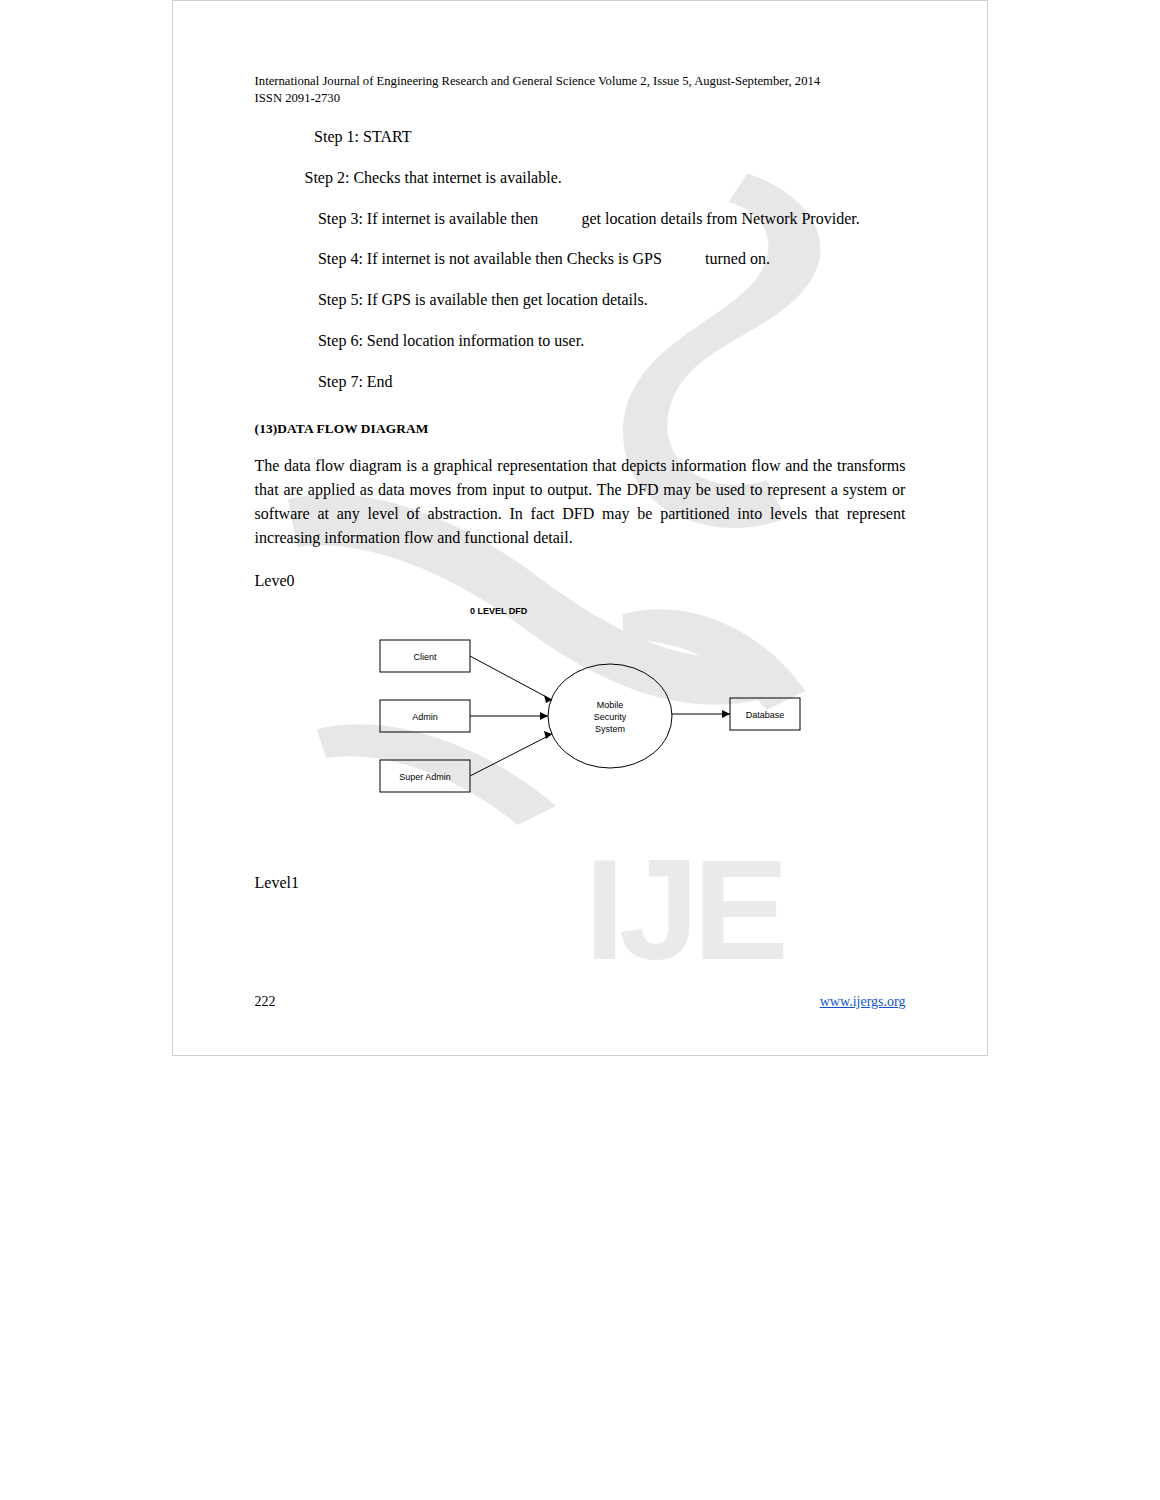IJE
International Journal of Engineering Research and General Science Volume 2, Issue 5, August-September, 2014
ISSN 2091-2730
Step 1: START
Step 2: Checks that internet is available.
Step 3: If internet is available then get location details from Network Provider.
Step 4: If internet is not available then Checks is GPS turned on.
Step 5: If GPS is available then get location details.
Step 6: Send location information to user.
Step 7: End
(13)DATA FLOW DIAGRAM
The data flow diagram is a graphical representation that depicts information flow and the transforms that are applied as data moves from input to output. The DFD may be used to represent a system or software at any level of abstraction. In fact DFD may be partitioned into levels that represent increasing information flow and functional detail.
Leve0
0 LEVEL DFD Client Admin Super Admin Mobile Security System Database
Level1
222 www.ijergs.org